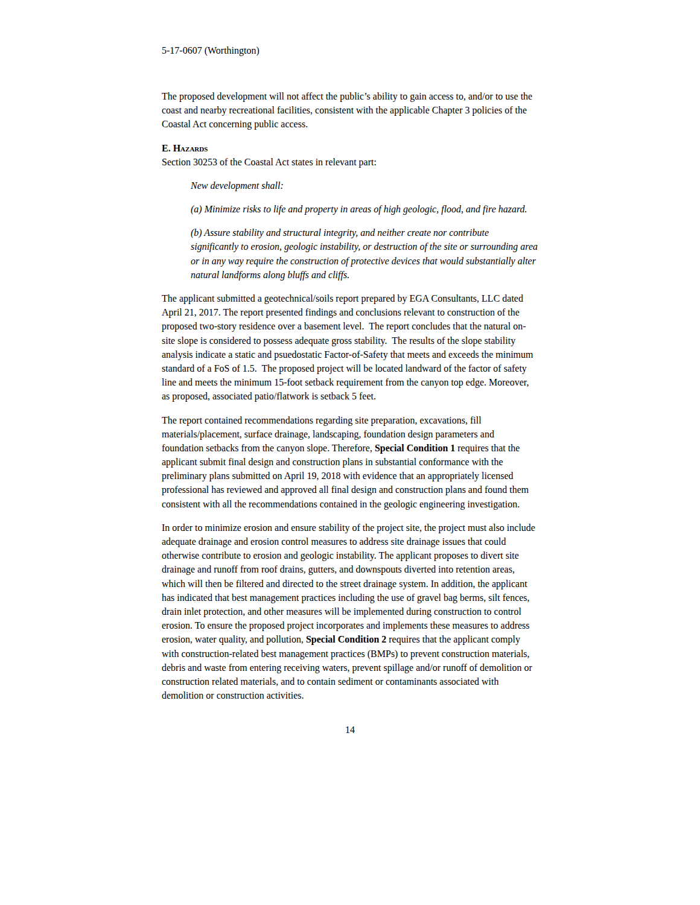5-17-0607 (Worthington)
The proposed development will not affect the public’s ability to gain access to, and/or to use the coast and nearby recreational facilities, consistent with the applicable Chapter 3 policies of the Coastal Act concerning public access.
E. Hazards
Section 30253 of the Coastal Act states in relevant part:
New development shall:
(a) Minimize risks to life and property in areas of high geologic, flood, and fire hazard.
(b) Assure stability and structural integrity, and neither create nor contribute significantly to erosion, geologic instability, or destruction of the site or surrounding area or in any way require the construction of protective devices that would substantially alter natural landforms along bluffs and cliffs.
The applicant submitted a geotechnical/soils report prepared by EGA Consultants, LLC dated April 21, 2017. The report presented findings and conclusions relevant to construction of the proposed two-story residence over a basement level. The report concludes that the natural on-site slope is considered to possess adequate gross stability. The results of the slope stability analysis indicate a static and psuedostatic Factor-of-Safety that meets and exceeds the minimum standard of a FoS of 1.5. The proposed project will be located landward of the factor of safety line and meets the minimum 15-foot setback requirement from the canyon top edge. Moreover, as proposed, associated patio/flatwork is setback 5 feet.
The report contained recommendations regarding site preparation, excavations, fill materials/placement, surface drainage, landscaping, foundation design parameters and foundation setbacks from the canyon slope. Therefore, Special Condition 1 requires that the applicant submit final design and construction plans in substantial conformance with the preliminary plans submitted on April 19, 2018 with evidence that an appropriately licensed professional has reviewed and approved all final design and construction plans and found them consistent with all the recommendations contained in the geologic engineering investigation.
In order to minimize erosion and ensure stability of the project site, the project must also include adequate drainage and erosion control measures to address site drainage issues that could otherwise contribute to erosion and geologic instability. The applicant proposes to divert site drainage and runoff from roof drains, gutters, and downspouts diverted into retention areas, which will then be filtered and directed to the street drainage system. In addition, the applicant has indicated that best management practices including the use of gravel bag berms, silt fences, drain inlet protection, and other measures will be implemented during construction to control erosion. To ensure the proposed project incorporates and implements these measures to address erosion, water quality, and pollution, Special Condition 2 requires that the applicant comply with construction-related best management practices (BMPs) to prevent construction materials, debris and waste from entering receiving waters, prevent spillage and/or runoff of demolition or construction related materials, and to contain sediment or contaminants associated with demolition or construction activities.
14